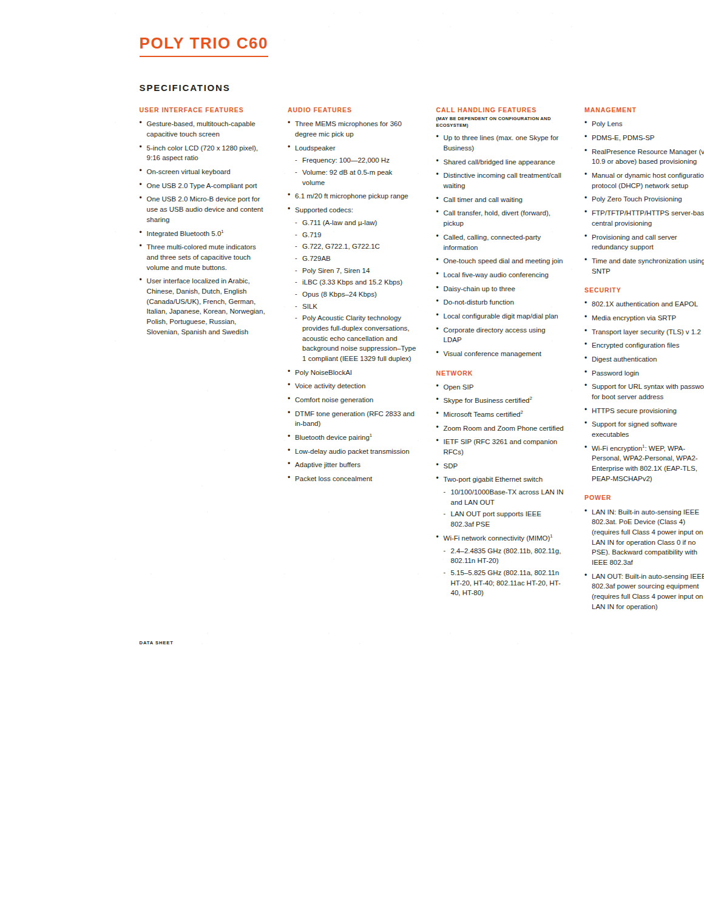Poly Trio C60
Specifications
User Interface Features
Gesture-based, multitouch-capable capacitive touch screen
5-inch color LCD (720 x 1280 pixel), 9:16 aspect ratio
On-screen virtual keyboard
One USB 2.0 Type A-compliant port
One USB 2.0 Micro-B device port for use as USB audio device and content sharing
Integrated Bluetooth 5.01
Three multi-colored mute indicators and three sets of capacitive touch volume and mute buttons.
User interface localized in Arabic, Chinese, Danish, Dutch, English (Canada/US/UK), French, German, Italian, Japanese, Korean, Norwegian, Polish, Portuguese, Russian, Slovenian, Spanish and Swedish
Audio Features
Three MEMS microphones for 360 degree mic pick up
Loudspeaker
Frequency: 100—22,000 Hz
Volume: 92 dB at 0.5-m peak volume
6.1 m/20 ft microphone pickup range
Supported codecs:
G.711 (A-law and µ-law)
G.719
G.722, G722.1, G722.1C
G.729AB
Poly Siren 7, Siren 14
iLBC (3.33 Kbps and 15.2 Kbps)
Opus (8 Kbps–24 Kbps)
SILK
Poly Acoustic Clarity technology provides full-duplex conversations, acoustic echo cancellation and background noise suppression–Type 1 compliant (IEEE 1329 full duplex)
Poly NoiseBlockAI
Voice activity detection
Comfort noise generation
DTMF tone generation (RFC 2833 and in-band)
Bluetooth device pairing1
Low-delay audio packet transmission
Adaptive jitter buffers
Packet loss concealment
Call Handling Features
(May be dependent on configuration and ecosystem)
Up to three lines (max. one Skype for Business)
Shared call/bridged line appearance
Distinctive incoming call treatment/call waiting
Call timer and call waiting
Call transfer, hold, divert (forward), pickup
Called, calling, connected-party information
One-touch speed dial and meeting join
Local five-way audio conferencing
Daisy-chain up to three
Do-not-disturb function
Local configurable digit map/dial plan
Corporate directory access using LDAP
Visual conference management
Network
Open SIP
Skype for Business certified2
Microsoft Teams certified2
Zoom Room and Zoom Phone certified
IETF SIP (RFC 3261 and companion RFCs)
SDP
Two-port gigabit Ethernet switch
10/100/1000Base-TX across LAN IN and LAN OUT
LAN OUT port supports IEEE 802.3af PSE
Wi-Fi network connectivity (MIMO)1
2.4–2.4835 GHz (802.11b, 802.11g, 802.11n HT-20)
5.15–5.825 GHz (802.11a, 802.11n HT-20, HT-40; 802.11ac HT-20, HT-40, HT-80)
Management
Poly Lens
PDMS-E, PDMS-SP
RealPresence Resource Manager (v. 10.9 or above) based provisioning
Manual or dynamic host configuration protocol (DHCP) network setup
Poly Zero Touch Provisioning
FTP/TFTP/HTTP/HTTPS server-based central provisioning
Provisioning and call server redundancy support
Time and date synchronization using SNTP
Security
802.1X authentication and EAPOL
Media encryption via SRTP
Transport layer security (TLS) v 1.2
Encrypted configuration files
Digest authentication
Password login
Support for URL syntax with password for boot server address
HTTPS secure provisioning
Support for signed software executables
Wi-Fi encryption1: WEP, WPA-Personal, WPA2-Personal, WPA2-Enterprise with 802.1X (EAP-TLS, PEAP-MSCHAPv2)
Power
LAN IN: Built-in auto-sensing IEEE 802.3at. PoE Device (Class 4) (requires full Class 4 power input on LAN IN for operation Class 0 if no PSE). Backward compatibility with IEEE 802.3af
LAN OUT: Built-in auto-sensing IEEE 802.3af power sourcing equipment (requires full Class 4 power input on LAN IN for operation)
Data Sheet